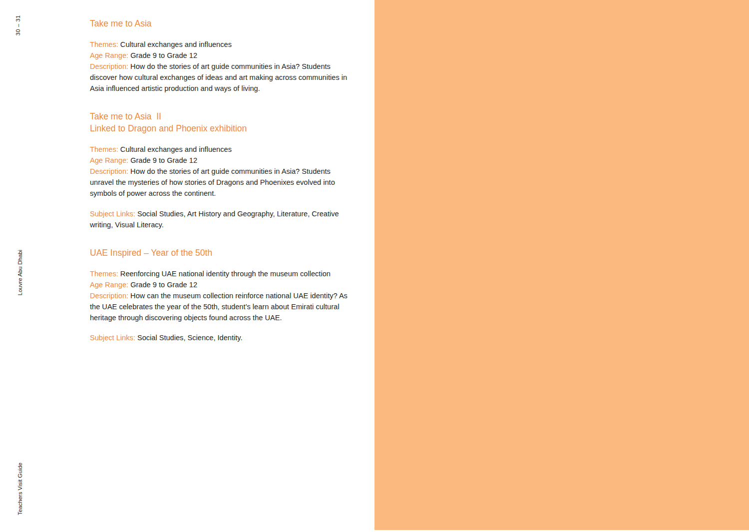30 – 31
Louvre Abu Dhabi
Teachers Visit Guide
Take me to Asia
Themes: Cultural exchanges and influences
Age Range: Grade 9 to Grade 12
Description: How do the stories of art guide communities in Asia? Students discover how cultural exchanges of ideas and art making across communities in Asia influenced artistic production and ways of living.
Take me to Asia II
Linked to Dragon and Phoenix exhibition
Themes: Cultural exchanges and influences
Age Range: Grade 9 to Grade 12
Description: How do the stories of art guide communities in Asia? Students unravel the mysteries of how stories of Dragons and Phoenixes evolved into symbols of power across the continent.
Subject Links: Social Studies, Art History and Geography, Literature, Creative writing, Visual Literacy.
UAE Inspired – Year of the 50th
Themes: Reenforcing UAE national identity through the museum collection
Age Range: Grade 9 to Grade 12
Description: How can the museum collection reinforce national UAE identity? As the UAE celebrates the year of the 50th, student’s learn about Emirati cultural heritage through discovering objects found across the UAE.
Subject Links: Social Studies, Science, Identity.